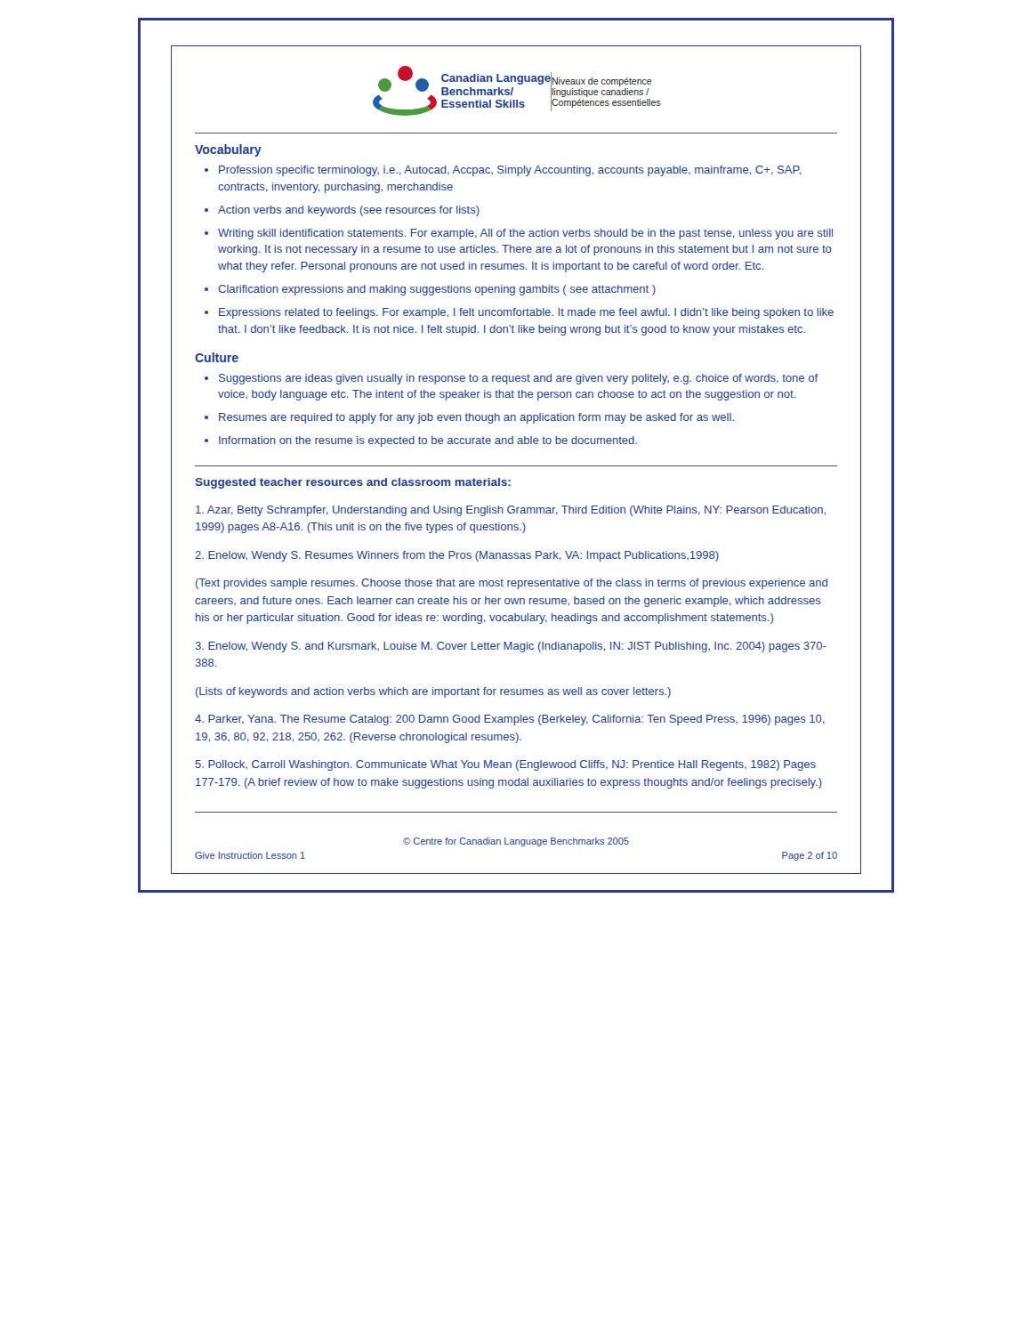| | / Canadian Language Benchmarks/ Essential Skills / Niveaux de compétence linguistique canadiens / Compétences essentielles / |
Vocabulary
Profession specific terminology, i.e., Autocad, Accpac, Simply Accounting, accounts payable, mainframe, C+, SAP, contracts, inventory, purchasing, merchandise
Action verbs and keywords (see resources for lists)
Writing skill identification statements. For example, All of the action verbs should be in the past tense, unless you are still working. It is not necessary in a resume to use articles. There are a lot of pronouns in this statement but I am not sure to what they refer. Personal pronouns are not used in resumes. It is important to be careful of word order. Etc.
Clarification expressions and making suggestions opening gambits ( see attachment )
Expressions related to feelings. For example, I felt uncomfortable. It made me feel awful. I didn’t like being spoken to like that. I don’t like feedback. It is not nice. I felt stupid. I don’t like being wrong but it’s good to know your mistakes etc.
Culture
Suggestions are ideas given usually in response to a request and are given very politely, e.g. choice of words, tone of voice, body language etc. The intent of the speaker is that the person can choose to act on the suggestion or not.
Resumes are required to apply for any job even though an application form may be asked for as well.
Information on the resume is expected to be accurate and able to be documented.
Suggested teacher resources and classroom materials:
1. Azar, Betty Schrampfer, Understanding and Using English Grammar, Third Edition (White Plains, NY: Pearson Education, 1999) pages A8-A16. (This unit is on the five types of questions.)
2. Enelow, Wendy S. Resumes Winners from the Pros (Manassas Park, VA: Impact Publications,1998)
(Text provides sample resumes. Choose those that are most representative of the class in terms of previous experience and careers, and future ones. Each learner can create his or her own resume, based on the generic example, which addresses his or her particular situation. Good for ideas re: wording, vocabulary, headings and accomplishment statements.)
3. Enelow, Wendy S. and Kursmark, Louise M. Cover Letter Magic (Indianapolis, IN: JIST Publishing, Inc. 2004) pages 370-388.
(Lists of keywords and action verbs which are important for resumes as well as cover letters.)
4. Parker, Yana. The Resume Catalog: 200 Damn Good Examples (Berkeley, California: Ten Speed Press, 1996) pages 10, 19, 36, 80, 92, 218, 250, 262. (Reverse chronological resumes).
5. Pollock, Carroll Washington. Communicate What You Mean (Englewood Cliffs, NJ: Prentice Hall Regents, 1982) Pages 177-179. (A brief review of how to make suggestions using modal auxiliaries to express thoughts and/or feelings precisely.)
© Centre for Canadian Language Benchmarks 2005
Give Instruction Lesson 1 Page 2 of 10